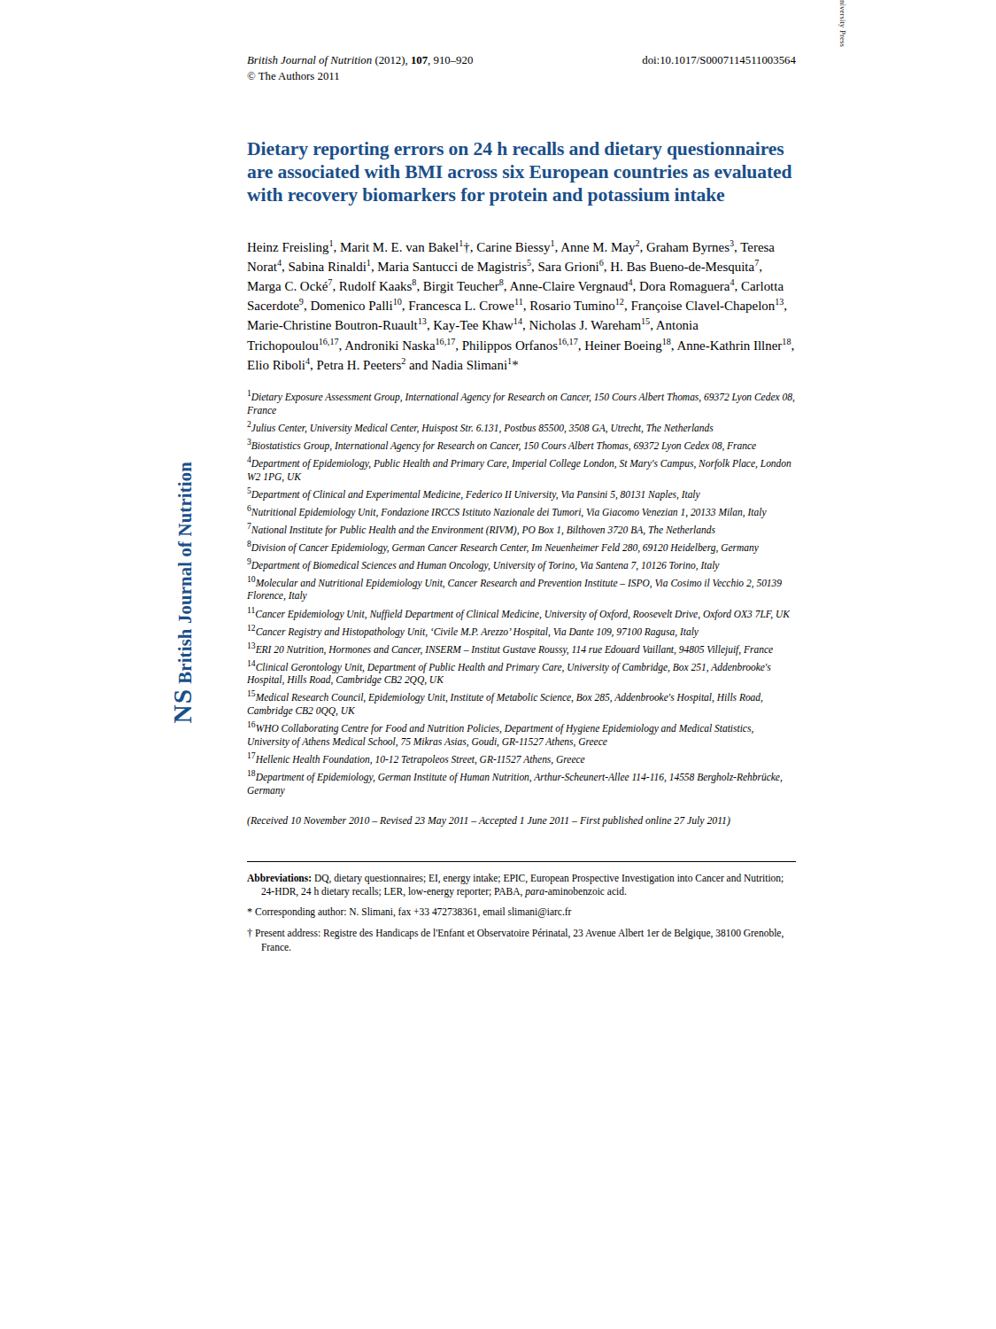https://doi.org/10.1017/S0007114511003564 Published online by Cambridge University Press
NS British Journal of Nutrition
British Journal of Nutrition (2012), 107, 910–920
doi:10.1017/S0007114511003564
© The Authors 2011
Dietary reporting errors on 24 h recalls and dietary questionnaires are associated with BMI across six European countries as evaluated with recovery biomarkers for protein and potassium intake
Heinz Freisling1, Marit M. E. van Bakel1†, Carine Biessy1, Anne M. May2, Graham Byrnes3, Teresa Norat4, Sabina Rinaldi1, Maria Santucci de Magistris5, Sara Grioni6, H. Bas Bueno-de-Mesquita7, Marga C. Ocké7, Rudolf Kaaks8, Birgit Teucher8, Anne-Claire Vergnaud4, Dora Romaguera4, Carlotta Sacerdote9, Domenico Palli10, Francesca L. Crowe11, Rosario Tumino12, Françoise Clavel-Chapelon13, Marie-Christine Boutron-Ruault13, Kay-Tee Khaw14, Nicholas J. Wareham15, Antonia Trichopoulou16,17, Androniki Naska16,17, Philippos Orfanos16,17, Heiner Boeing18, Anne-Kathrin Illner18, Elio Riboli4, Petra H. Peeters2 and Nadia Slimani1*
1Dietary Exposure Assessment Group, International Agency for Research on Cancer, 150 Cours Albert Thomas, 69372 Lyon Cedex 08, France
2Julius Center, University Medical Center, Huispost Str. 6.131, Postbus 85500, 3508 GA, Utrecht, The Netherlands
3Biostatistics Group, International Agency for Research on Cancer, 150 Cours Albert Thomas, 69372 Lyon Cedex 08, France
4Department of Epidemiology, Public Health and Primary Care, Imperial College London, St Mary's Campus, Norfolk Place, London W2 1PG, UK
5Department of Clinical and Experimental Medicine, Federico II University, Via Pansini 5, 80131 Naples, Italy
6Nutritional Epidemiology Unit, Fondazione IRCCS Istituto Nazionale dei Tumori, Via Giacomo Venezian 1, 20133 Milan, Italy
7National Institute for Public Health and the Environment (RIVM), PO Box 1, Bilthoven 3720 BA, The Netherlands
8Division of Cancer Epidemiology, German Cancer Research Center, Im Neuenheimer Feld 280, 69120 Heidelberg, Germany
9Department of Biomedical Sciences and Human Oncology, University of Torino, Via Santena 7, 10126 Torino, Italy
10Molecular and Nutritional Epidemiology Unit, Cancer Research and Prevention Institute – ISPO, Via Cosimo il Vecchio 2, 50139 Florence, Italy
11Cancer Epidemiology Unit, Nuffield Department of Clinical Medicine, University of Oxford, Roosevelt Drive, Oxford OX3 7LF, UK
12Cancer Registry and Histopathology Unit, ‘Civile M.P. Arezzo’ Hospital, Via Dante 109, 97100 Ragusa, Italy
13ERI 20 Nutrition, Hormones and Cancer, INSERM – Institut Gustave Roussy, 114 rue Edouard Vaillant, 94805 Villejuif, France
14Clinical Gerontology Unit, Department of Public Health and Primary Care, University of Cambridge, Box 251, Addenbrooke's Hospital, Hills Road, Cambridge CB2 2QQ, UK
15Medical Research Council, Epidemiology Unit, Institute of Metabolic Science, Box 285, Addenbrooke's Hospital, Hills Road, Cambridge CB2 0QQ, UK
16WHO Collaborating Centre for Food and Nutrition Policies, Department of Hygiene Epidemiology and Medical Statistics, University of Athens Medical School, 75 Mikras Asias, Goudi, GR-11527 Athens, Greece
17Hellenic Health Foundation, 10-12 Tetrapoleos Street, GR-11527 Athens, Greece
18Department of Epidemiology, German Institute of Human Nutrition, Arthur-Scheunert-Allee 114-116, 14558 Bergholz-Rehbrücke, Germany
(Received 10 November 2010 – Revised 23 May 2011 – Accepted 1 June 2011 – First published online 27 July 2011)
Abbreviations: DQ, dietary questionnaires; EI, energy intake; EPIC, European Prospective Investigation into Cancer and Nutrition; 24-HDR, 24 h dietary recalls; LER, low-energy reporter; PABA, para-aminobenzoic acid.
* Corresponding author: N. Slimani, fax +33 472738361, email slimani@iarc.fr
† Present address: Registre des Handicaps de l'Enfant et Observatoire Périnatal, 23 Avenue Albert 1er de Belgique, 38100 Grenoble, France.